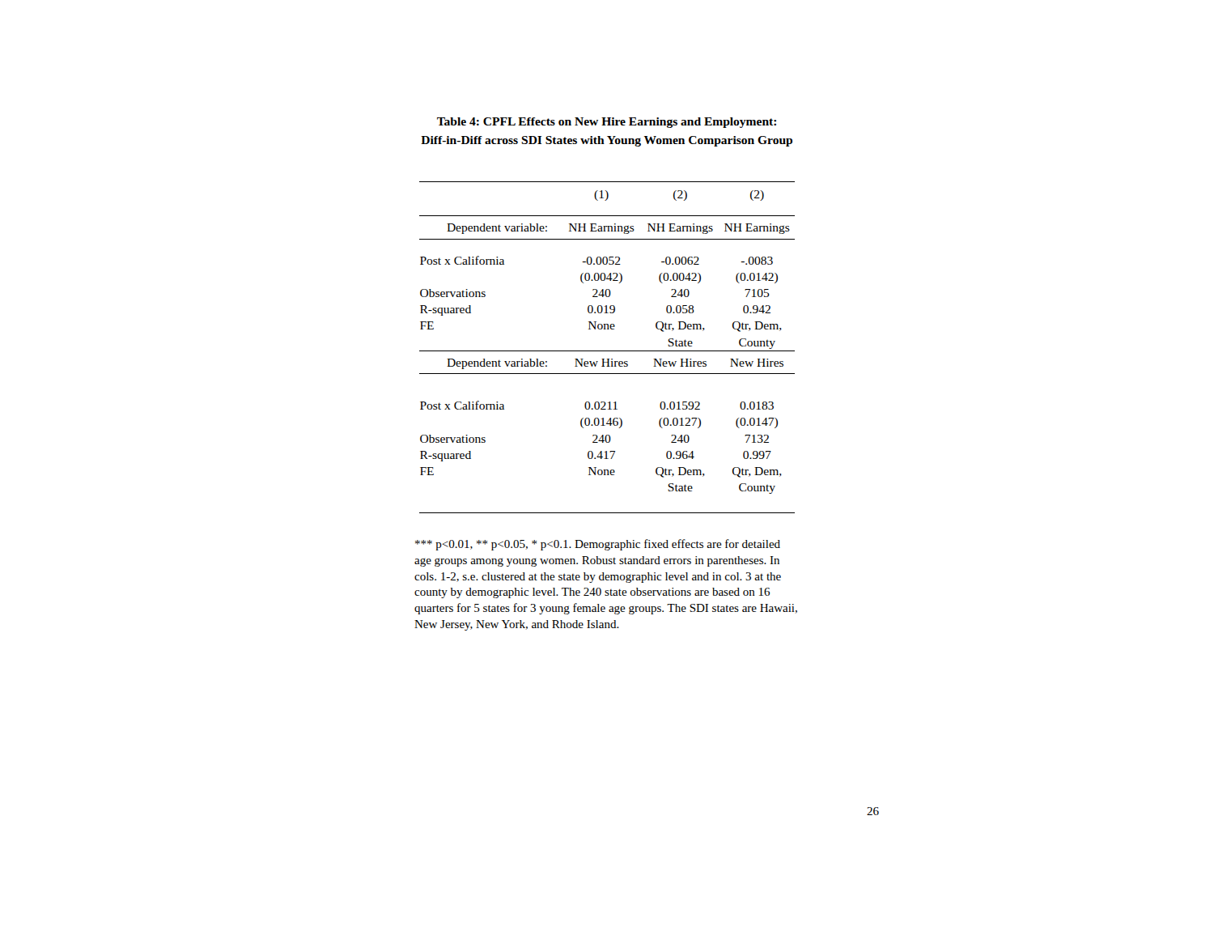Table 4: CPFL Effects on New Hire Earnings and Employment:
Diff-in-Diff across SDI States with Young Women Comparison Group
| | (1) | (2) | (2) |
| Dependent variable: | NH Earnings | NH Earnings | NH Earnings |
| Post x California | -0.0052 | -0.0062 | -.0083 |
| | (0.0042) | (0.0042) | (0.0142) |
| Observations | 240 | 240 | 7105 |
| R-squared | 0.019 | 0.058 | 0.942 |
| FE | None | Qtr, Dem, | Qtr, Dem, |
| | | State | County |
| Dependent variable: | New Hires | New Hires | New Hires |
| Post x California | 0.0211 | 0.01592 | 0.0183 |
| | (0.0146) | (0.0127) | (0.0147) |
| Observations | 240 | 240 | 7132 |
| R-squared | 0.417 | 0.964 | 0.997 |
| FE | None | Qtr, Dem, | Qtr, Dem, |
| | | State | County |
*** p<0.01, ** p<0.05, * p<0.1. Demographic fixed effects are for detailed age groups among young women. Robust standard errors in parentheses. In cols. 1-2, s.e. clustered at the state by demographic level and in col. 3 at the county by demographic level. The 240 state observations are based on 16 quarters for 5 states for 3 young female age groups. The SDI states are Hawaii, New Jersey, New York, and Rhode Island.
26